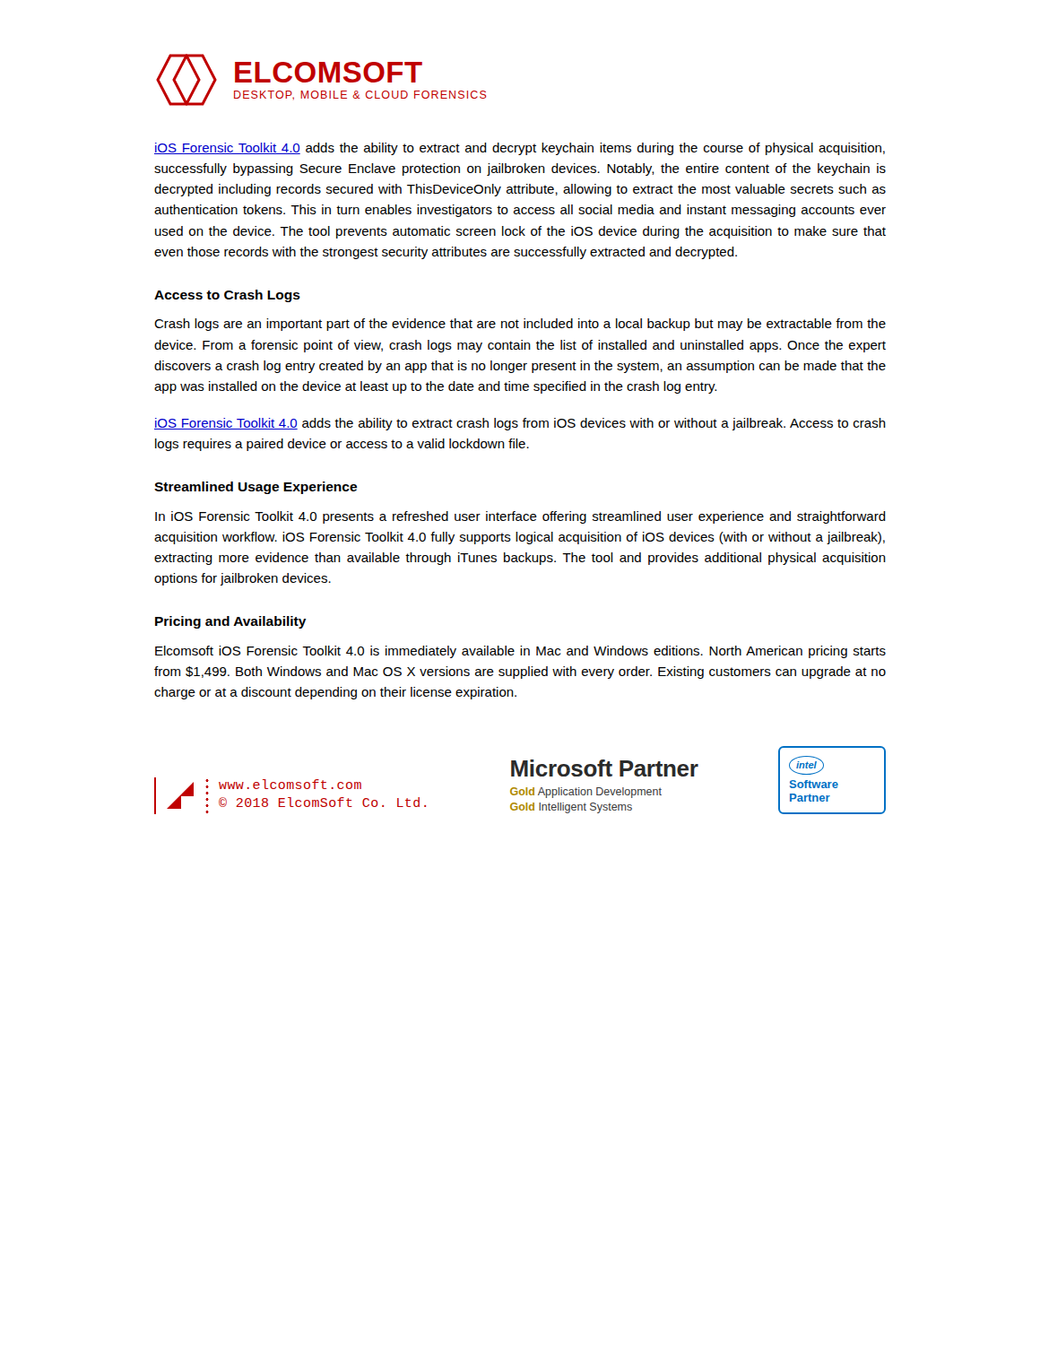ELCOMSOFT
DESKTOP, MOBILE & CLOUD FORENSICS
iOS Forensic Toolkit 4.0 adds the ability to extract and decrypt keychain items during the course of physical acquisition, successfully bypassing Secure Enclave protection on jailbroken devices. Notably, the entire content of the keychain is decrypted including records secured with ThisDeviceOnly attribute, allowing to extract the most valuable secrets such as authentication tokens. This in turn enables investigators to access all social media and instant messaging accounts ever used on the device. The tool prevents automatic screen lock of the iOS device during the acquisition to make sure that even those records with the strongest security attributes are successfully extracted and decrypted.
Access to Crash Logs
Crash logs are an important part of the evidence that are not included into a local backup but may be extractable from the device. From a forensic point of view, crash logs may contain the list of installed and uninstalled apps. Once the expert discovers a crash log entry created by an app that is no longer present in the system, an assumption can be made that the app was installed on the device at least up to the date and time specified in the crash log entry.
iOS Forensic Toolkit 4.0 adds the ability to extract crash logs from iOS devices with or without a jailbreak. Access to crash logs requires a paired device or access to a valid lockdown file.
Streamlined Usage Experience
In iOS Forensic Toolkit 4.0 presents a refreshed user interface offering streamlined user experience and straightforward acquisition workflow. iOS Forensic Toolkit 4.0 fully supports logical acquisition of iOS devices (with or without a jailbreak), extracting more evidence than available through iTunes backups. The tool and provides additional physical acquisition options for jailbroken devices.
Pricing and Availability
Elcomsoft iOS Forensic Toolkit 4.0 is immediately available in Mac and Windows editions. North American pricing starts from $1,499. Both Windows and Mac OS X versions are supplied with every order. Existing customers can upgrade at no charge or at a discount depending on their license expiration.
www.elcomsoft.com
© 2018 ElcomSoft Co. Ltd.
Microsoft Partner
Gold Application Development
Gold Intelligent Systems
intel
Software
Partner